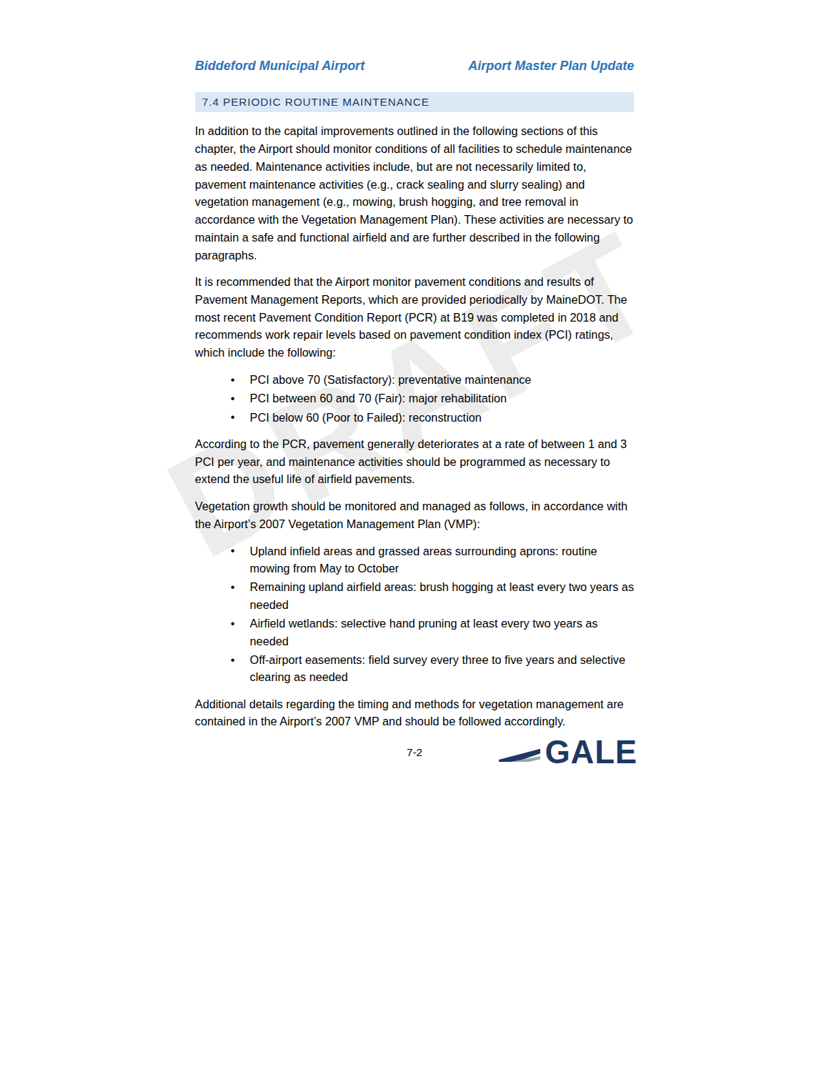DRAFT
Biddeford Municipal Airport Airport Master Plan Update
7.4 PERIODIC ROUTINE MAINTENANCE
In addition to the capital improvements outlined in the following sections of this chapter, the Airport should monitor conditions of all facilities to schedule maintenance as needed. Maintenance activities include, but are not necessarily limited to, pavement maintenance activities (e.g., crack sealing and slurry sealing) and vegetation management (e.g., mowing, brush hogging, and tree removal in accordance with the Vegetation Management Plan). These activities are necessary to maintain a safe and functional airfield and are further described in the following paragraphs.
It is recommended that the Airport monitor pavement conditions and results of Pavement Management Reports, which are provided periodically by MaineDOT. The most recent Pavement Condition Report (PCR) at B19 was completed in 2018 and recommends work repair levels based on pavement condition index (PCI) ratings, which include the following:
PCI above 70 (Satisfactory): preventative maintenance
PCI between 60 and 70 (Fair): major rehabilitation
PCI below 60 (Poor to Failed): reconstruction
According to the PCR, pavement generally deteriorates at a rate of between 1 and 3 PCI per year, and maintenance activities should be programmed as necessary to extend the useful life of airfield pavements.
Vegetation growth should be monitored and managed as follows, in accordance with the Airport’s 2007 Vegetation Management Plan (VMP):
Upland infield areas and grassed areas surrounding aprons: routine mowing from May to October
Remaining upland airfield areas: brush hogging at least every two years as needed
Airfield wetlands: selective hand pruning at least every two years as needed
Off-airport easements: field survey every three to five years and selective clearing as needed
Additional details regarding the timing and methods for vegetation management are contained in the Airport’s 2007 VMP and should be followed accordingly.
7-2
GALE